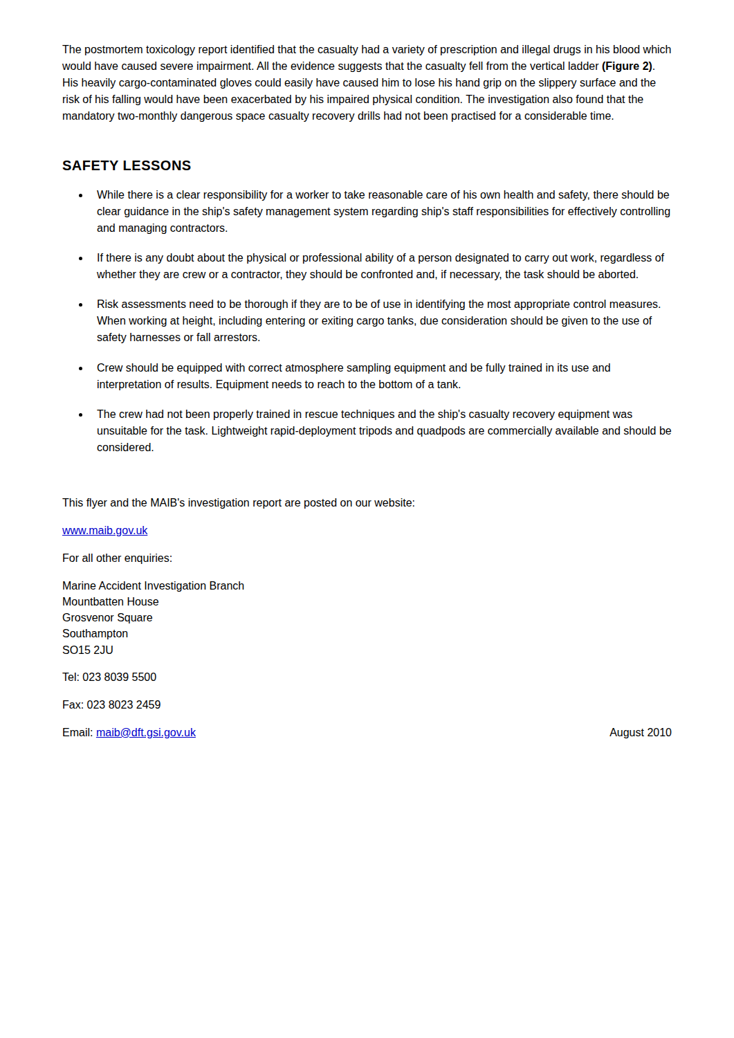The postmortem toxicology report identified that the casualty had a variety of prescription and illegal drugs in his blood which would have caused severe impairment. All the evidence suggests that the casualty fell from the vertical ladder (Figure 2). His heavily cargo-contaminated gloves could easily have caused him to lose his hand grip on the slippery surface and the risk of his falling would have been exacerbated by his impaired physical condition. The investigation also found that the mandatory two-monthly dangerous space casualty recovery drills had not been practised for a considerable time.
SAFETY LESSONS
While there is a clear responsibility for a worker to take reasonable care of his own health and safety, there should be clear guidance in the ship's safety management system regarding ship's staff responsibilities for effectively controlling and managing contractors.
If there is any doubt about the physical or professional ability of a person designated to carry out work, regardless of whether they are crew or a contractor, they should be confronted and, if necessary, the task should be aborted.
Risk assessments need to be thorough if they are to be of use in identifying the most appropriate control measures. When working at height, including entering or exiting cargo tanks, due consideration should be given to the use of safety harnesses or fall arrestors.
Crew should be equipped with correct atmosphere sampling equipment and be fully trained in its use and interpretation of results. Equipment needs to reach to the bottom of a tank.
The crew had not been properly trained in rescue techniques and the ship's casualty recovery equipment was unsuitable for the task. Lightweight rapid-deployment tripods and quadpods are commercially available and should be considered.
This flyer and the MAIB's investigation report are posted on our website:
www.maib.gov.uk
For all other enquiries:
Marine Accident Investigation Branch
Mountbatten House
Grosvenor Square
Southampton
SO15 2JU
Tel: 023 8039 5500
Fax: 023 8023 2459
Email: maib@dft.gsi.gov.uk
August 2010